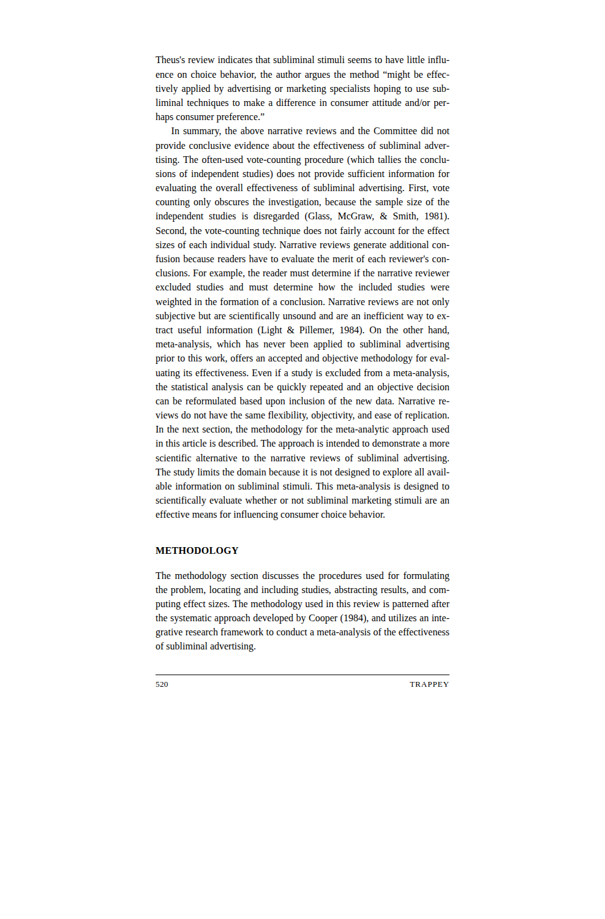Theus's review indicates that subliminal stimuli seems to have little influence on choice behavior, the author argues the method “might be effectively applied by advertising or marketing specialists hoping to use subliminal techniques to make a difference in consumer attitude and/or perhaps consumer preference.”
In summary, the above narrative reviews and the Committee did not provide conclusive evidence about the effectiveness of subliminal advertising. The often-used vote-counting procedure (which tallies the conclusions of independent studies) does not provide sufficient information for evaluating the overall effectiveness of subliminal advertising. First, vote counting only obscures the investigation, because the sample size of the independent studies is disregarded (Glass, McGraw, & Smith, 1981). Second, the vote-counting technique does not fairly account for the effect sizes of each individual study. Narrative reviews generate additional confusion because readers have to evaluate the merit of each reviewer's conclusions. For example, the reader must determine if the narrative reviewer excluded studies and must determine how the included studies were weighted in the formation of a conclusion. Narrative reviews are not only subjective but are scientifically unsound and are an inefficient way to extract useful information (Light & Pillemer, 1984). On the other hand, meta-analysis, which has never been applied to subliminal advertising prior to this work, offers an accepted and objective methodology for evaluating its effectiveness. Even if a study is excluded from a meta-analysis, the statistical analysis can be quickly repeated and an objective decision can be reformulated based upon inclusion of the new data. Narrative reviews do not have the same flexibility, objectivity, and ease of replication. In the next section, the methodology for the meta-analytic approach used in this article is described. The approach is intended to demonstrate a more scientific alternative to the narrative reviews of subliminal advertising. The study limits the domain because it is not designed to explore all available information on subliminal stimuli. This meta-analysis is designed to scientifically evaluate whether or not subliminal marketing stimuli are an effective means for influencing consumer choice behavior.
Methodology
The methodology section discusses the procedures used for formulating the problem, locating and including studies, abstracting results, and computing effect sizes. The methodology used in this review is patterned after the systematic approach developed by Cooper (1984), and utilizes an integrative research framework to conduct a meta-analysis of the effectiveness of subliminal advertising.
520 TRAPPEY